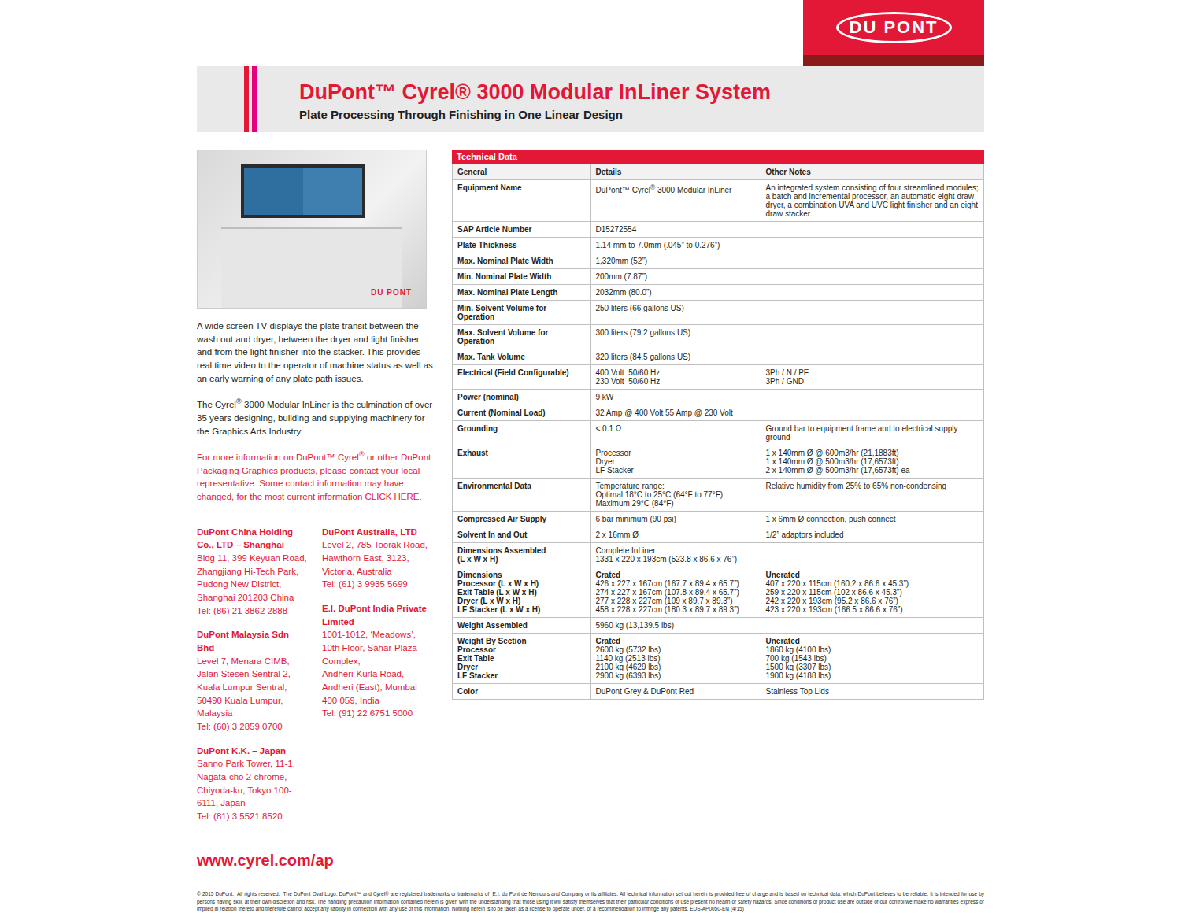DU PONT
DuPont™ Cyrel® 3000 Modular InLiner System
Plate Processing Through Finishing in One Linear Design
DU PONT
A wide screen TV displays the plate transit between the wash out and dryer, between the dryer and light finisher and from the light finisher into the stacker. This provides real time video to the operator of machine status as well as an early warning of any plate path issues.
The Cyrel® 3000 Modular InLiner is the culmination of over 35 years designing, building and supplying machinery for the Graphics Arts Industry.
For more information on DuPont™ Cyrel® or other DuPont Packaging Graphics products, please contact your local representative. Some contact information may have changed, for the most current information CLICK HERE.
DuPont China Holding Co., LTD – Shanghai
Bldg 11, 399 Keyuan Road,
Zhangjiang Hi-Tech Park,
Pudong New District,
Shanghai 201203 China
Tel: (86) 21 3862 2888
DuPont Malaysia Sdn Bhd
Level 7, Menara CIMB, Jalan Stesen Sentral 2,
Kuala Lumpur Sentral,
50490 Kuala Lumpur, Malaysia
Tel: (60) 3 2859 0700
DuPont K.K. – Japan
Sanno Park Tower, 11-1,
Nagata-cho 2-chrome,
Chiyoda-ku, Tokyo 100-6111, Japan
Tel: (81) 3 5521 8520
DuPont Australia, LTD
Level 2, 785 Toorak Road,
Hawthorn East, 3123,
Victoria, Australia
Tel: (61) 3 9935 5699
E.I. DuPont India Private Limited
1001-1012, ‘Meadows’,
10th Floor, Sahar-Plaza Complex,
Andheri-Kurla Road,
Andheri (East), Mumbai 400 059, India
Tel: (91) 22 6751 5000
www.cyrel.com/ap
Technical Data
| General | Details | Other Notes |
| --- | --- | --- |
| Equipment Name | DuPont™ Cyrel ® 3000 Modular InLiner | An integrated system consisting of four streamlined modules; a batch and incremental processor, an automatic eight draw dryer, a combination UVA and UVC light finisher and an eight draw stacker. |
| SAP Article Number | D15272554 | |
| Plate Thickness | 1.14 mm to 7.0mm (.045” to 0.276”) | |
| Max. Nominal Plate Width | 1,320mm (52”) | |
| Min. Nominal Plate Width | 200mm (7.87”) | |
| Max. Nominal Plate Length | 2032mm (80.0”) | |
| Min. Solvent Volume for Operation | 250 liters (66 gallons US) | |
| Max. Solvent Volume for Operation | 300 liters (79.2 gallons US) | |
| Max. Tank Volume | 320 liters (84.5 gallons US) | |
| Electrical (Field Configurable) | 400 Volt 50/60 Hz 230 Volt 50/60 Hz | 3Ph / N / PE 3Ph / GND |
| Power (nominal) | 9 kW | |
| Current (Nominal Load) | 32 Amp @ 400 Volt 55 Amp @ 230 Volt | |
| Grounding | < 0.1 Ω | Ground bar to equipment frame and to electrical supply ground |
| Exhaust | Processor Dryer LF Stacker | 1 x 140mm Ø @ 600m3/hr (21,1883ft) 1 x 140mm Ø @ 500m3/hr (17,6573ft) 2 x 140mm Ø @ 500m3/hr (17,6573ft) ea |
| Environmental Data | Temperature range: Optimal 18°C to 25°C (64°F to 77°F) Maximum 29°C (84°F) | Relative humidity from 25% to 65% non-condensing |
| Compressed Air Supply | 6 bar minimum (90 psi) | 1 x 6mm Ø connection, push connect |
| Solvent In and Out | 2 x 16mm Ø | 1/2” adaptors included |
| Dimensions Assembled (L x W x H) | Complete InLiner 1331 x 220 x 193cm (523.8 x 86.6 x 76”) | |
| Dimensions Processor (L x W x H) Exit Table (L x W x H) Dryer (L x W x H) LF Stacker (L x W x H) | Crated 426 x 227 x 167cm (167.7 x 89.4 x 65.7”) 274 x 227 x 167cm (107.8 x 89.4 x 65.7”) 277 x 228 x 227cm (109 x 89.7 x 89.3”) 458 x 228 x 227cm (180.3 x 89.7 x 89.3”) | Uncrated 407 x 220 x 115cm (160.2 x 86.6 x 45.3”) 259 x 220 x 115cm (102 x 86.6 x 45.3”) 242 x 220 x 193cm (95.2 x 86.6 x 76”) 423 x 220 x 193cm (166.5 x 86.6 x 76”) |
| Weight Assembled | 5960 kg (13,139.5 lbs) | |
| Weight By Section Processor Exit Table Dryer LF Stacker | Crated 2600 kg (5732 lbs) 1140 kg (2513 lbs) 2100 kg (4629 lbs) 2900 kg (6393 lbs) | Uncrated 1860 kg (4100 lbs) 700 kg (1543 lbs) 1500 kg (3307 lbs) 1900 kg (4188 lbs) |
| Color | DuPont Grey & DuPont Red | Stainless Top Lids |
© 2015 DuPont. All rights reserved. The DuPont Oval Logo, DuPont™ and Cyrel® are registered trademarks or trademarks of E.I. du Pont de Nemours and Company or its affiliates. All technical information set out herein is provided free of charge and is based on technical data, which DuPont believes to be reliable. It is intended for use by persons having skill, at their own discretion and risk. The handling precaution information contained herein is given with the understanding that those using it will satisfy themselves that their particular conditions of use present no health or safety hazards. Since conditions of product use are outside of our control we make no warranties express or implied in relation thereto and therefore cannot accept any liability in connection with any use of this information. Nothing herein is to be taken as a license to operate under, or a recommendation to infringe any patents. EDS-AP0050-EN (4/15)